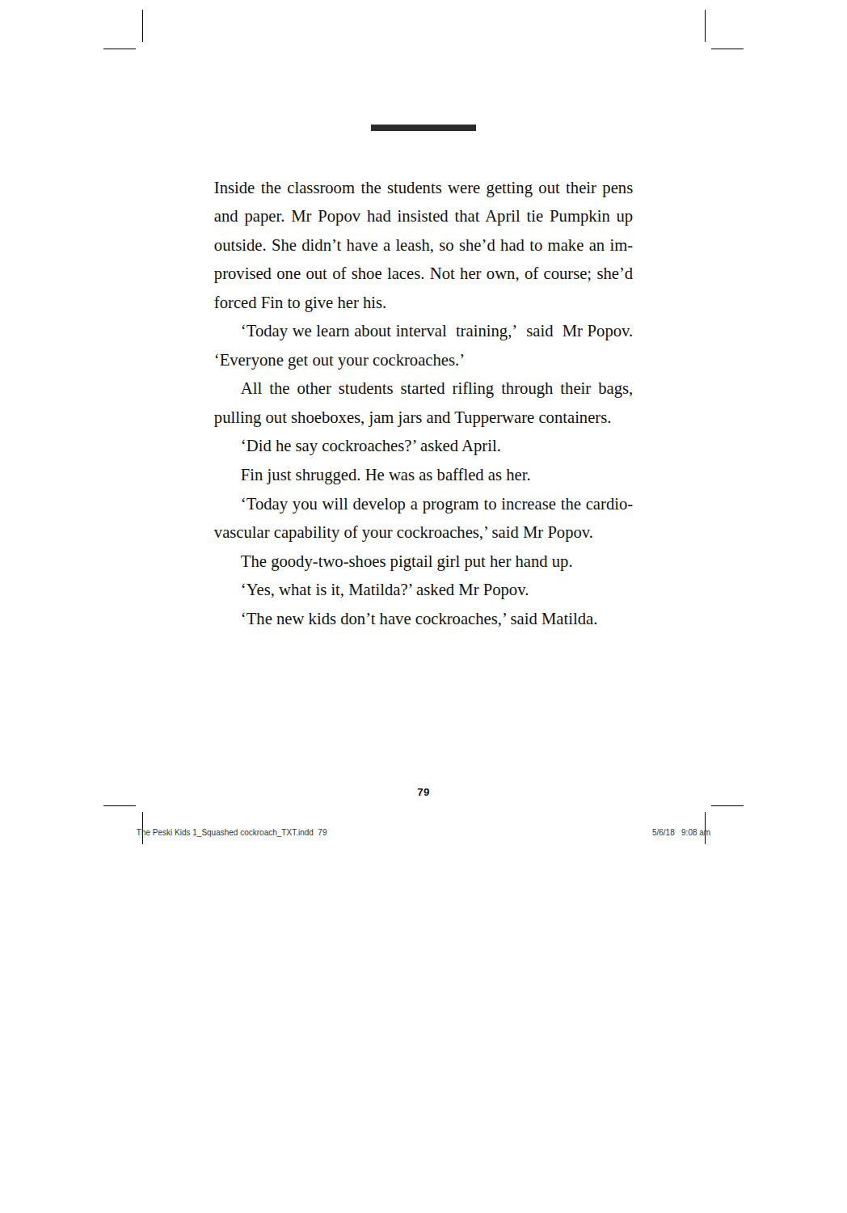Inside the classroom the students were getting out their pens and paper. Mr Popov had insisted that April tie Pumpkin up outside. She didn’t have a leash, so she’d had to make an improvised one out of shoe laces. Not her own, of course; she’d forced Fin to give her his.
‘Today we learn about interval training,’ said Mr Popov. ‘Everyone get out your cockroaches.’
All the other students started rifling through their bags, pulling out shoeboxes, jam jars and Tupperware containers.
‘Did he say cockroaches?’ asked April.
Fin just shrugged. He was as baffled as her.
‘Today you will develop a program to increase the cardiovascular capability of your cockroaches,’ said Mr Popov.
The goody-two-shoes pigtail girl put her hand up.
‘Yes, what is it, Matilda?’ asked Mr Popov.
‘The new kids don’t have cockroaches,’ said Matilda.
79
The Peski Kids 1_Squashed cockroach_TXT.indd 79 5/6/18 9:08 am